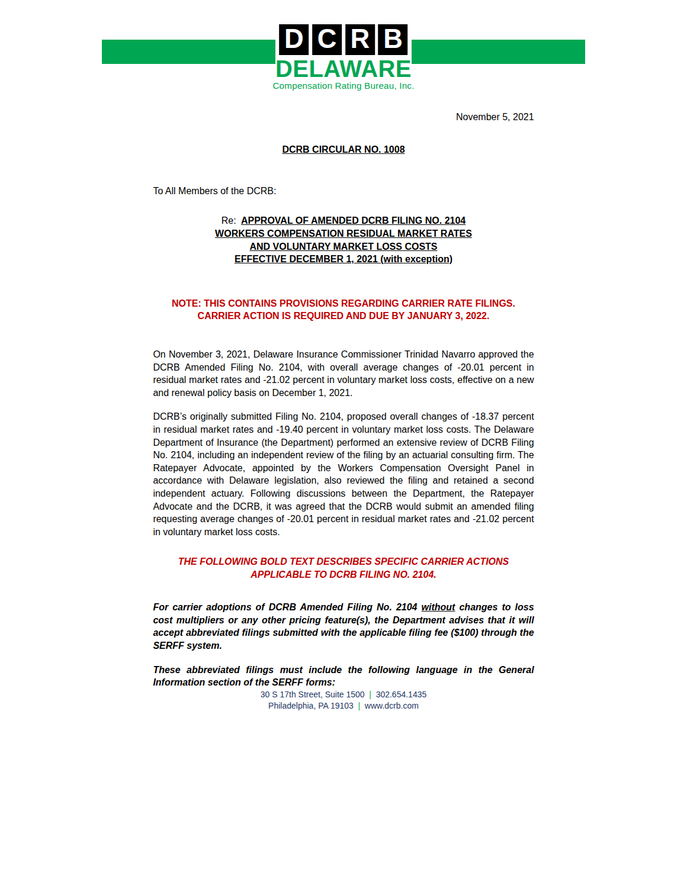DCRB
DELAWARE
Compensation Rating Bureau, Inc.
November 5, 2021
DCRB CIRCULAR NO. 1008
To All Members of the DCRB:
Re: APPROVAL OF AMENDED DCRB FILING NO. 2104
WORKERS COMPENSATION RESIDUAL MARKET RATES
AND VOLUNTARY MARKET LOSS COSTS
EFFECTIVE DECEMBER 1, 2021 (with exception)
NOTE: THIS CONTAINS PROVISIONS REGARDING CARRIER RATE FILINGS.
CARRIER ACTION IS REQUIRED AND DUE BY JANUARY 3, 2022.
On November 3, 2021, Delaware Insurance Commissioner Trinidad Navarro approved the DCRB Amended Filing No. 2104, with overall average changes of -20.01 percent in residual market rates and -21.02 percent in voluntary market loss costs, effective on a new and renewal policy basis on December 1, 2021.
DCRB’s originally submitted Filing No. 2104, proposed overall changes of -18.37 percent in residual market rates and -19.40 percent in voluntary market loss costs. The Delaware Department of Insurance (the Department) performed an extensive review of DCRB Filing No. 2104, including an independent review of the filing by an actuarial consulting firm. The Ratepayer Advocate, appointed by the Workers Compensation Oversight Panel in accordance with Delaware legislation, also reviewed the filing and retained a second independent actuary. Following discussions between the Department, the Ratepayer Advocate and the DCRB, it was agreed that the DCRB would submit an amended filing requesting average changes of -20.01 percent in residual market rates and -21.02 percent in voluntary market loss costs.
THE FOLLOWING BOLD TEXT DESCRIBES SPECIFIC CARRIER ACTIONS
APPLICABLE TO DCRB FILING NO. 2104.
For carrier adoptions of DCRB Amended Filing No. 2104 without changes to loss cost multipliers or any other pricing feature(s), the Department advises that it will accept abbreviated filings submitted with the applicable filing fee ($100) through the SERFF system.
These abbreviated filings must include the following language in the General Information section of the SERFF forms:
30 S 17th Street, Suite 1500|302.654.1435 Philadelphia, PA 19103|www.dcrb.com